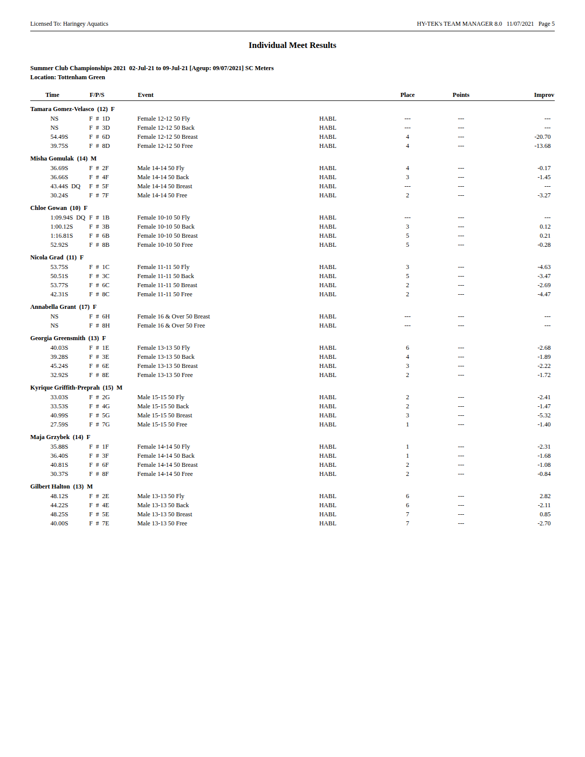Licensed To: Haringey Aquatics
HY-TEK's TEAM MANAGER 8.0 11/07/2021 Page 5
Individual Meet Results
Summer Club Championships 2021 02-Jul-21 to 09-Jul-21 [Ageup: 09/07/2021] SC Meters
Location: Tottenham Green
| Time | F/P/S | Event | | Place | Points | Improv |
| --- | --- | --- | --- | --- | --- | --- |
| Tamara Gomez-Velasco (12) F |
| NS | F # 1D | Female 12-12 50 Fly | HABL | --- | --- | --- |
| NS | F # 3D | Female 12-12 50 Back | HABL | --- | --- | --- |
| 54.49S | F # 6D | Female 12-12 50 Breast | HABL | 4 | --- | -20.70 |
| 39.75S | F # 8D | Female 12-12 50 Free | HABL | 4 | --- | -13.68 |
| Misha Gomulak (14) M |
| 36.69S | F # 2F | Male 14-14 50 Fly | HABL | 4 | --- | -0.17 |
| 36.66S | F # 4F | Male 14-14 50 Back | HABL | 3 | --- | -1.45 |
| 43.44S DQ | F # 5F | Male 14-14 50 Breast | HABL | --- | --- | --- |
| 30.24S | F # 7F | Male 14-14 50 Free | HABL | 2 | --- | -3.27 |
| Chloe Gowan (10) F |
| 1:09.94S DQ | F # 1B | Female 10-10 50 Fly | HABL | --- | --- | --- |
| 1:00.12S | F # 3B | Female 10-10 50 Back | HABL | 3 | --- | 0.12 |
| 1:16.81S | F # 6B | Female 10-10 50 Breast | HABL | 5 | --- | 0.21 |
| 52.92S | F # 8B | Female 10-10 50 Free | HABL | 5 | --- | -0.28 |
| Nicola Grad (11) F |
| 53.75S | F # 1C | Female 11-11 50 Fly | HABL | 3 | --- | -4.63 |
| 50.51S | F # 3C | Female 11-11 50 Back | HABL | 5 | --- | -3.47 |
| 53.77S | F # 6C | Female 11-11 50 Breast | HABL | 2 | --- | -2.69 |
| 42.31S | F # 8C | Female 11-11 50 Free | HABL | 2 | --- | -4.47 |
| Annabella Grant (17) F |
| NS | F # 6H | Female 16 & Over 50 Breast | HABL | --- | --- | --- |
| NS | F # 8H | Female 16 & Over 50 Free | HABL | --- | --- | --- |
| Georgia Greensmith (13) F |
| 40.03S | F # 1E | Female 13-13 50 Fly | HABL | 6 | --- | -2.68 |
| 39.28S | F # 3E | Female 13-13 50 Back | HABL | 4 | --- | -1.89 |
| 45.24S | F # 6E | Female 13-13 50 Breast | HABL | 3 | --- | -2.22 |
| 32.92S | F # 8E | Female 13-13 50 Free | HABL | 2 | --- | -1.72 |
| Kyrique Griffith-Preprah (15) M |
| 33.03S | F # 2G | Male 15-15 50 Fly | HABL | 2 | --- | -2.41 |
| 33.53S | F # 4G | Male 15-15 50 Back | HABL | 2 | --- | -1.47 |
| 40.99S | F # 5G | Male 15-15 50 Breast | HABL | 3 | --- | -5.32 |
| 27.59S | F # 7G | Male 15-15 50 Free | HABL | 1 | --- | -1.40 |
| Maja Grzybek (14) F |
| 35.88S | F # 1F | Female 14-14 50 Fly | HABL | 1 | --- | -2.31 |
| 36.40S | F # 3F | Female 14-14 50 Back | HABL | 1 | --- | -1.68 |
| 40.81S | F # 6F | Female 14-14 50 Breast | HABL | 2 | --- | -1.08 |
| 30.37S | F # 8F | Female 14-14 50 Free | HABL | 2 | --- | -0.84 |
| Gilbert Halton (13) M |
| 48.12S | F # 2E | Male 13-13 50 Fly | HABL | 6 | --- | 2.82 |
| 44.22S | F # 4E | Male 13-13 50 Back | HABL | 6 | --- | -2.11 |
| 48.25S | F # 5E | Male 13-13 50 Breast | HABL | 7 | --- | 0.85 |
| 40.00S | F # 7E | Male 13-13 50 Free | HABL | 7 | --- | -2.70 |